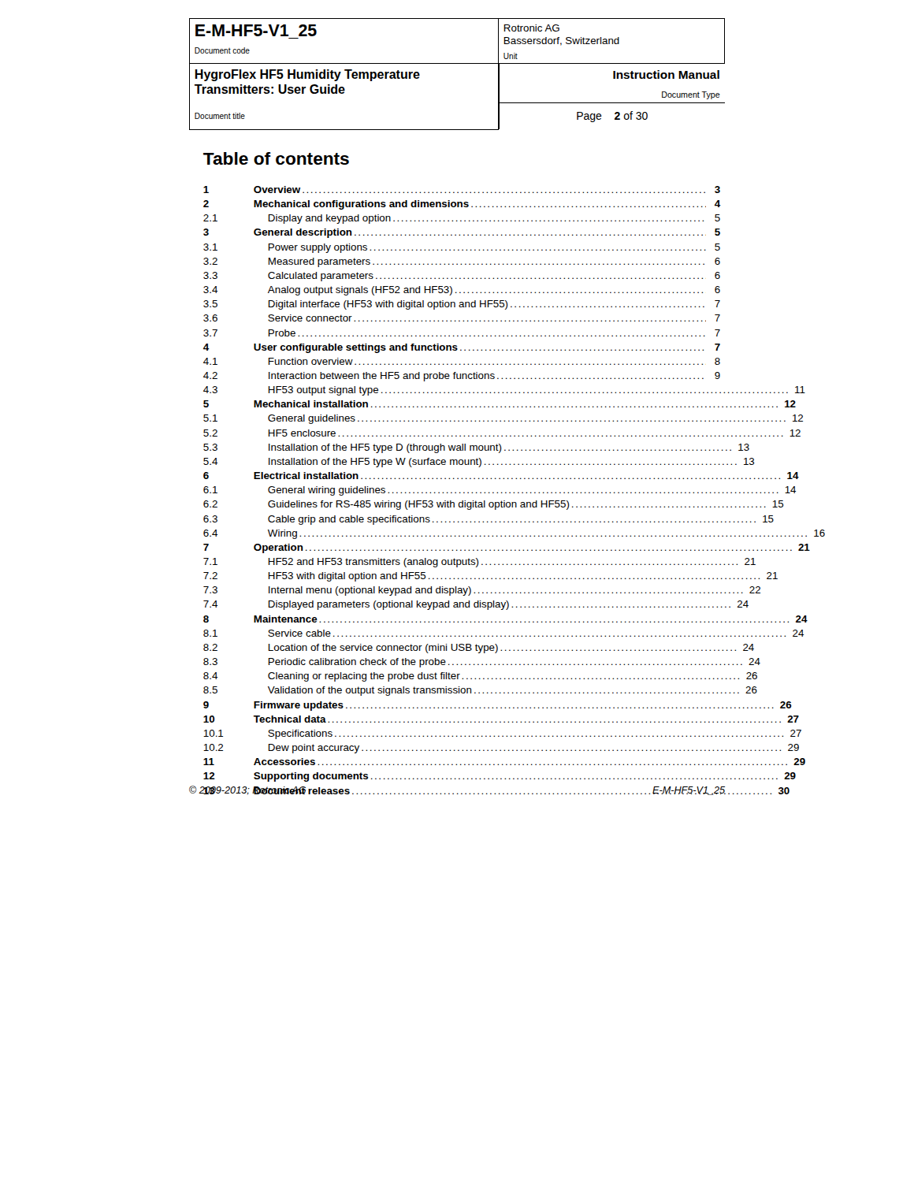| E-M-HF5-V1_25 Document code | Rotronic AG Bassersdorf, Switzerland Unit |
| HygroFlex HF5 Humidity Temperature Transmitters: User Guide Document title | / Instruction Manual Document Type / / Page 2 of 30 / |
Table of contents
1 Overview .......................................................................................................................................... 3
2 Mechanical configurations and dimensions .............................................................................. 4
2.1 Display and keypad option ............................................................................................. 5
3 General description ......................................................................................................... 5
3.1 Power supply options ..................................................................................................... 5
3.2 Measured parameters ..................................................................................................... 6
3.3 Calculated parameters .................................................................................................... 6
3.4 Analog output signals (HF52 and HF53) ......................................................................... 6
3.5 Digital interface (HF53 with digital option and HF55) ....................................................... 7
3.6 Service connector ......................................................................................................... 7
3.7 Probe ............................................................................................................................. 7
4 User configurable settings and functions .................................................................. 7
4.1 Function overview ......................................................................................................... 8
4.2 Interaction between the HF5 and probe functions .......................................................... 9
4.3 HF53 output signal type .................................................................................................. 11
5 Mechanical installation .................................................................................................. 12
5.1 General guidelines ....................................................................................................... 12
5.2 HF5 enclosure ........................................................................................................... 12
5.3 Installation of the HF5 type D (through wall mount) ....................................................... 13
5.4 Installation of the HF5 type W (surface mount) ............................................................. 13
6 Electrical installation ..................................................................................................... 14
6.1 General wiring guidelines .............................................................................................. 14
6.2 Guidelines for RS-485 wiring (HF53 with digital option and HF55) ............................................... 15
6.3 Cable grip and cable specifications .............................................................................. 15
6.4 Wiring .......................................................................................................................... 16
7 Operation ..................................................................................................................... 21
7.1 HF52 and HF53 transmitters (analog outputs) .............................................................. 21
7.2 HF53 with digital option and HF55 ................................................................................ 21
7.3 Internal menu (optional keypad and display) ................................................................. 22
7.4 Displayed parameters (optional keypad and display) ..................................................... 24
8 Maintenance ................................................................................................................. 24
8.1 Service cable ............................................................................................................. 24
8.2 Location of the service connector (mini USB type) ......................................................... 24
8.3 Periodic calibration check of the probe ....................................................................... 24
8.4 Cleaning or replacing the probe dust filter ................................................................... 26
8.5 Validation of the output signals transmission ................................................................ 26
9 Firmware updates ....................................................................................................... 26
10 Technical data ............................................................................................................. 27
10.1 Specifications ............................................................................................................ 27
10.2 Dew point accuracy ..................................................................................................... 29
11 Accessories ................................................................................................................. 29
12 Supporting documents .................................................................................................. 29
13 Document releases ..................................................................................................... 30
© 2009-2013; Rotronic AG
E-M-HF5-V1_25